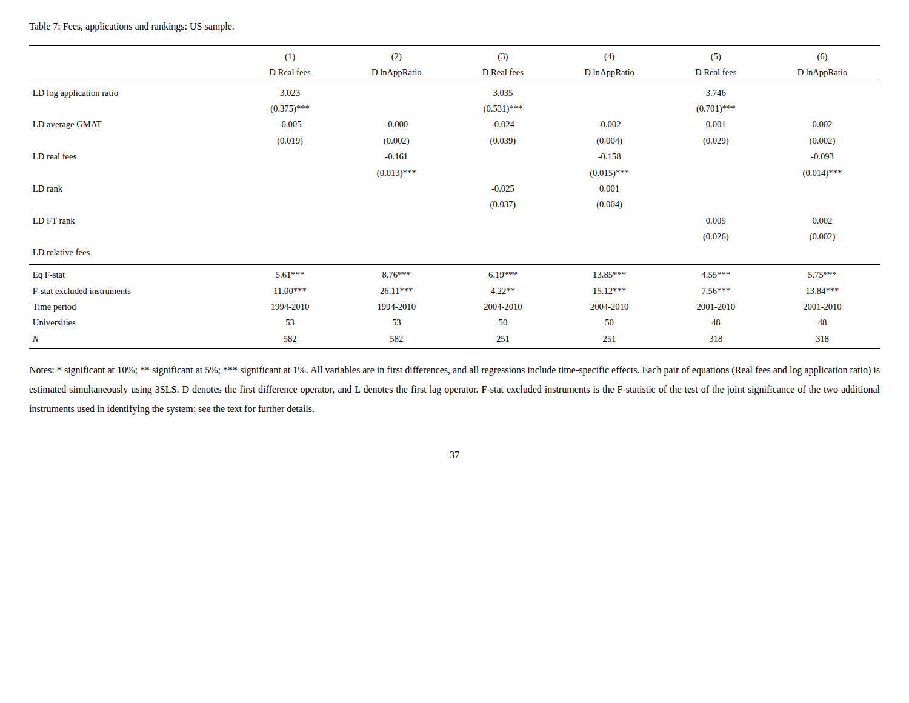Table 7: Fees, applications and rankings: US sample.
| | (1) | (2) | (3) | (4) | (5) | (6) |
| --- | --- | --- | --- | --- | --- | --- |
| | D Real fees | D lnAppRatio | D Real fees | D lnAppRatio | D Real fees | D lnAppRatio |
| LD log application ratio | 3.023 | | 3.035 | | 3.746 | |
| | (0.375)*** | | (0.531)*** | | (0.701)*** | |
| LD average GMAT | -0.005 | -0.000 | -0.024 | -0.002 | 0.001 | 0.002 |
| | (0.019) | (0.002) | (0.039) | (0.004) | (0.029) | (0.002) |
| LD real fees | | -0.161 | | -0.158 | | -0.093 |
| | | (0.013)*** | | (0.015)*** | | (0.014)*** |
| LD rank | | | -0.025 | 0.001 | | |
| | | | (0.037) | (0.004) | | |
| LD FT rank | | | | | 0.005 | 0.002 |
| | | | | | (0.026) | (0.002) |
| LD relative fees | | | | | | |
| Eq F-stat | 5.61*** | 8.76*** | 6.19*** | 13.85*** | 4.55*** | 5.75*** |
| F-stat excluded instruments | 11.00*** | 26.11*** | 4.22** | 15.12*** | 7.56*** | 13.84*** |
| Time period | 1994-2010 | 1994-2010 | 2004-2010 | 2004-2010 | 2001-2010 | 2001-2010 |
| Universities | 53 | 53 | 50 | 50 | 48 | 48 |
| N | 582 | 582 | 251 | 251 | 318 | 318 |
Notes: * significant at 10%; ** significant at 5%; *** significant at 1%. All variables are in first differences, and all regressions include time-specific effects. Each pair of equations (Real fees and log application ratio) is estimated simultaneously using 3SLS. D denotes the first difference operator, and L denotes the first lag operator. F-stat excluded instruments is the F-statistic of the test of the joint significance of the two additional instruments used in identifying the system; see the text for further details.
37